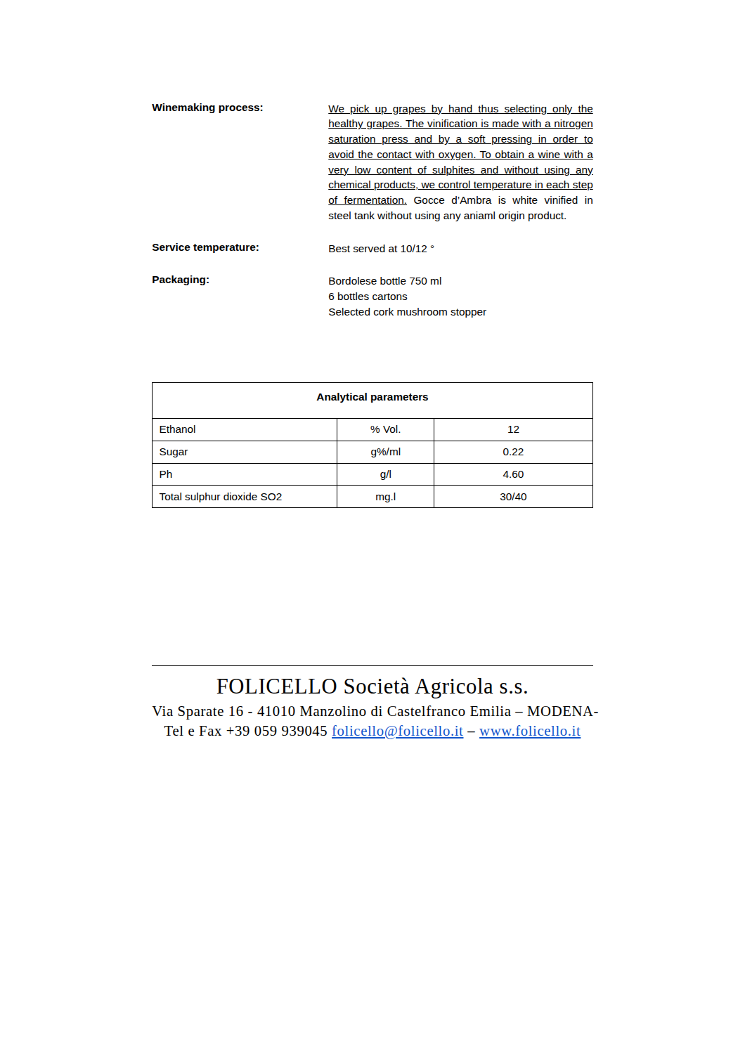Winemaking process:
We pick up grapes by hand thus selecting only the healthy grapes. The vinification is made with a nitrogen saturation press and by a soft pressing in order to avoid the contact with oxygen. To obtain a wine with a very low content of sulphites and without using any chemical products, we control temperature in each step of fermentation. Gocce d’Ambra is white vinified in steel tank without using any aniaml origin product.
Service temperature:
Best served at 10/12 °
Packaging:
Bordolese bottle 750 ml
6 bottles cartons
Selected cork mushroom stopper
| Analytical parameters |
| --- |
| Ethanol | % Vol. | 12 |
| Sugar | g%/ml | 0.22 |
| Ph | g/l | 4.60 |
| Total sulphur dioxide SO2 | mg.l | 30/40 |
FOLICELLO Società Agricola s.s.
Via Sparate 16 - 41010 Manzolino di Castelfranco Emilia – MODENA-
Tel e Fax +39 059 939045 folicello@folicello.it – www.folicello.it